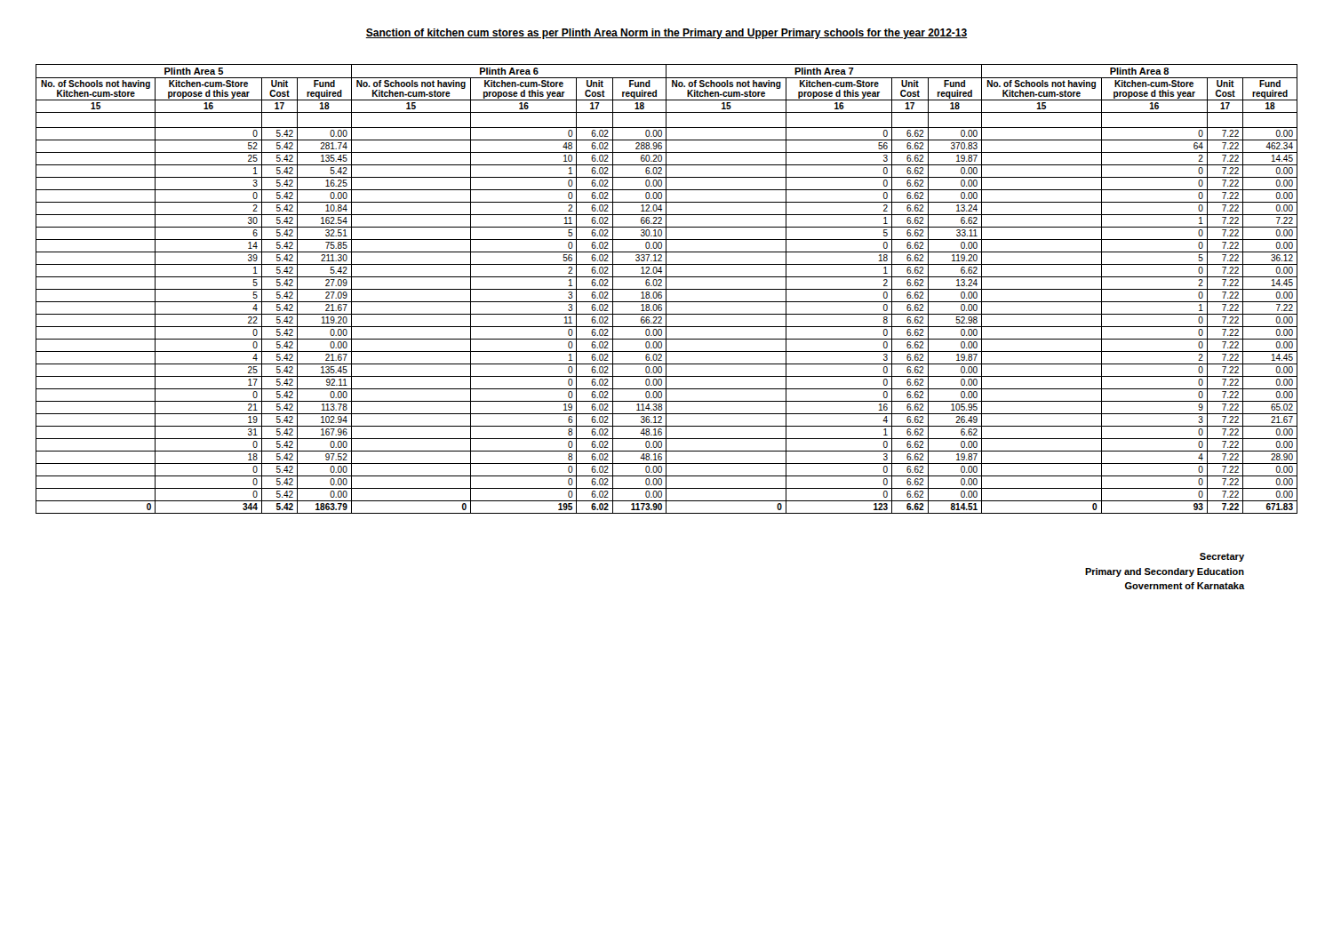Sanction of kitchen cum stores as per Plinth Area Norm in the Primary and Upper Primary schools for the year 2012-13
| Plinth Area 5 | Plinth Area 6 | Plinth Area 7 | Plinth Area 8 |
| --- | --- | --- | --- |
| No. of Schools not having Kitchen-cum-store | Kitchen-cum-Store propose d this year | Unit Cost | Fund required | No. of Schools not having Kitchen-cum-store | Kitchen-cum-Store propose d this year | Unit Cost | Fund required | No. of Schools not having Kitchen-cum-store | Kitchen-cum-Store propose d this year | Unit Cost | Fund required | No. of Schools not having Kitchen-cum-store | Kitchen-cum-Store propose d this year | Unit Cost | Fund required |
| 15 | 16 | 17 | 18 | 15 | 16 | 17 | 18 | 15 | 16 | 17 | 18 | 15 | 16 | 17 | 18 |
| | 0 | 5.42 | 0.00 | | 0 | 6.02 | 0.00 | | 0 | 6.62 | 0.00 | | 0 | 7.22 | 0.00 |
| | 52 | 5.42 | 281.74 | | 48 | 6.02 | 288.96 | | 56 | 6.62 | 370.83 | | 64 | 7.22 | 462.34 |
| | 25 | 5.42 | 135.45 | | 10 | 6.02 | 60.20 | | 3 | 6.62 | 19.87 | | 2 | 7.22 | 14.45 |
| | 1 | 5.42 | 5.42 | | 1 | 6.02 | 6.02 | | 0 | 6.62 | 0.00 | | 0 | 7.22 | 0.00 |
| | 3 | 5.42 | 16.25 | | 0 | 6.02 | 0.00 | | 0 | 6.62 | 0.00 | | 0 | 7.22 | 0.00 |
| | 0 | 5.42 | 0.00 | | 0 | 6.02 | 0.00 | | 0 | 6.62 | 0.00 | | 0 | 7.22 | 0.00 |
| | 2 | 5.42 | 10.84 | | 2 | 6.02 | 12.04 | | 2 | 6.62 | 13.24 | | 0 | 7.22 | 0.00 |
| | 30 | 5.42 | 162.54 | | 11 | 6.02 | 66.22 | | 1 | 6.62 | 6.62 | | 1 | 7.22 | 7.22 |
| | 6 | 5.42 | 32.51 | | 5 | 6.02 | 30.10 | | 5 | 6.62 | 33.11 | | 0 | 7.22 | 0.00 |
| | 14 | 5.42 | 75.85 | | 0 | 6.02 | 0.00 | | 0 | 6.62 | 0.00 | | 0 | 7.22 | 0.00 |
| | 39 | 5.42 | 211.30 | | 56 | 6.02 | 337.12 | | 18 | 6.62 | 119.20 | | 5 | 7.22 | 36.12 |
| | 1 | 5.42 | 5.42 | | 2 | 6.02 | 12.04 | | 1 | 6.62 | 6.62 | | 0 | 7.22 | 0.00 |
| | 5 | 5.42 | 27.09 | | 1 | 6.02 | 6.02 | | 2 | 6.62 | 13.24 | | 2 | 7.22 | 14.45 |
| | 5 | 5.42 | 27.09 | | 3 | 6.02 | 18.06 | | 0 | 6.62 | 0.00 | | 0 | 7.22 | 0.00 |
| | 4 | 5.42 | 21.67 | | 3 | 6.02 | 18.06 | | 0 | 6.62 | 0.00 | | 1 | 7.22 | 7.22 |
| | 22 | 5.42 | 119.20 | | 11 | 6.02 | 66.22 | | 8 | 6.62 | 52.98 | | 0 | 7.22 | 0.00 |
| | 0 | 5.42 | 0.00 | | 0 | 6.02 | 0.00 | | 0 | 6.62 | 0.00 | | 0 | 7.22 | 0.00 |
| | 0 | 5.42 | 0.00 | | 0 | 6.02 | 0.00 | | 0 | 6.62 | 0.00 | | 0 | 7.22 | 0.00 |
| | 4 | 5.42 | 21.67 | | 1 | 6.02 | 6.02 | | 3 | 6.62 | 19.87 | | 2 | 7.22 | 14.45 |
| | 25 | 5.42 | 135.45 | | 0 | 6.02 | 0.00 | | 0 | 6.62 | 0.00 | | 0 | 7.22 | 0.00 |
| | 17 | 5.42 | 92.11 | | 0 | 6.02 | 0.00 | | 0 | 6.62 | 0.00 | | 0 | 7.22 | 0.00 |
| | 0 | 5.42 | 0.00 | | 0 | 6.02 | 0.00 | | 0 | 6.62 | 0.00 | | 0 | 7.22 | 0.00 |
| | 21 | 5.42 | 113.78 | | 19 | 6.02 | 114.38 | | 16 | 6.62 | 105.95 | | 9 | 7.22 | 65.02 |
| | 19 | 5.42 | 102.94 | | 6 | 6.02 | 36.12 | | 4 | 6.62 | 26.49 | | 3 | 7.22 | 21.67 |
| | 31 | 5.42 | 167.96 | | 8 | 6.02 | 48.16 | | 1 | 6.62 | 6.62 | | 0 | 7.22 | 0.00 |
| | 0 | 5.42 | 0.00 | | 0 | 6.02 | 0.00 | | 0 | 6.62 | 0.00 | | 0 | 7.22 | 0.00 |
| | 18 | 5.42 | 97.52 | | 8 | 6.02 | 48.16 | | 3 | 6.62 | 19.87 | | 4 | 7.22 | 28.90 |
| | 0 | 5.42 | 0.00 | | 0 | 6.02 | 0.00 | | 0 | 6.62 | 0.00 | | 0 | 7.22 | 0.00 |
| | 0 | 5.42 | 0.00 | | 0 | 6.02 | 0.00 | | 0 | 6.62 | 0.00 | | 0 | 7.22 | 0.00 |
| | 0 | 5.42 | 0.00 | | 0 | 6.02 | 0.00 | | 0 | 6.62 | 0.00 | | 0 | 7.22 | 0.00 |
| 0 | 344 | 5.42 | 1863.79 | 0 | 195 | 6.02 | 1173.90 | 0 | 123 | 6.62 | 814.51 | 0 | 93 | 7.22 | 671.83 |
Secretary
Primary and Secondary Education
Government of Karnataka